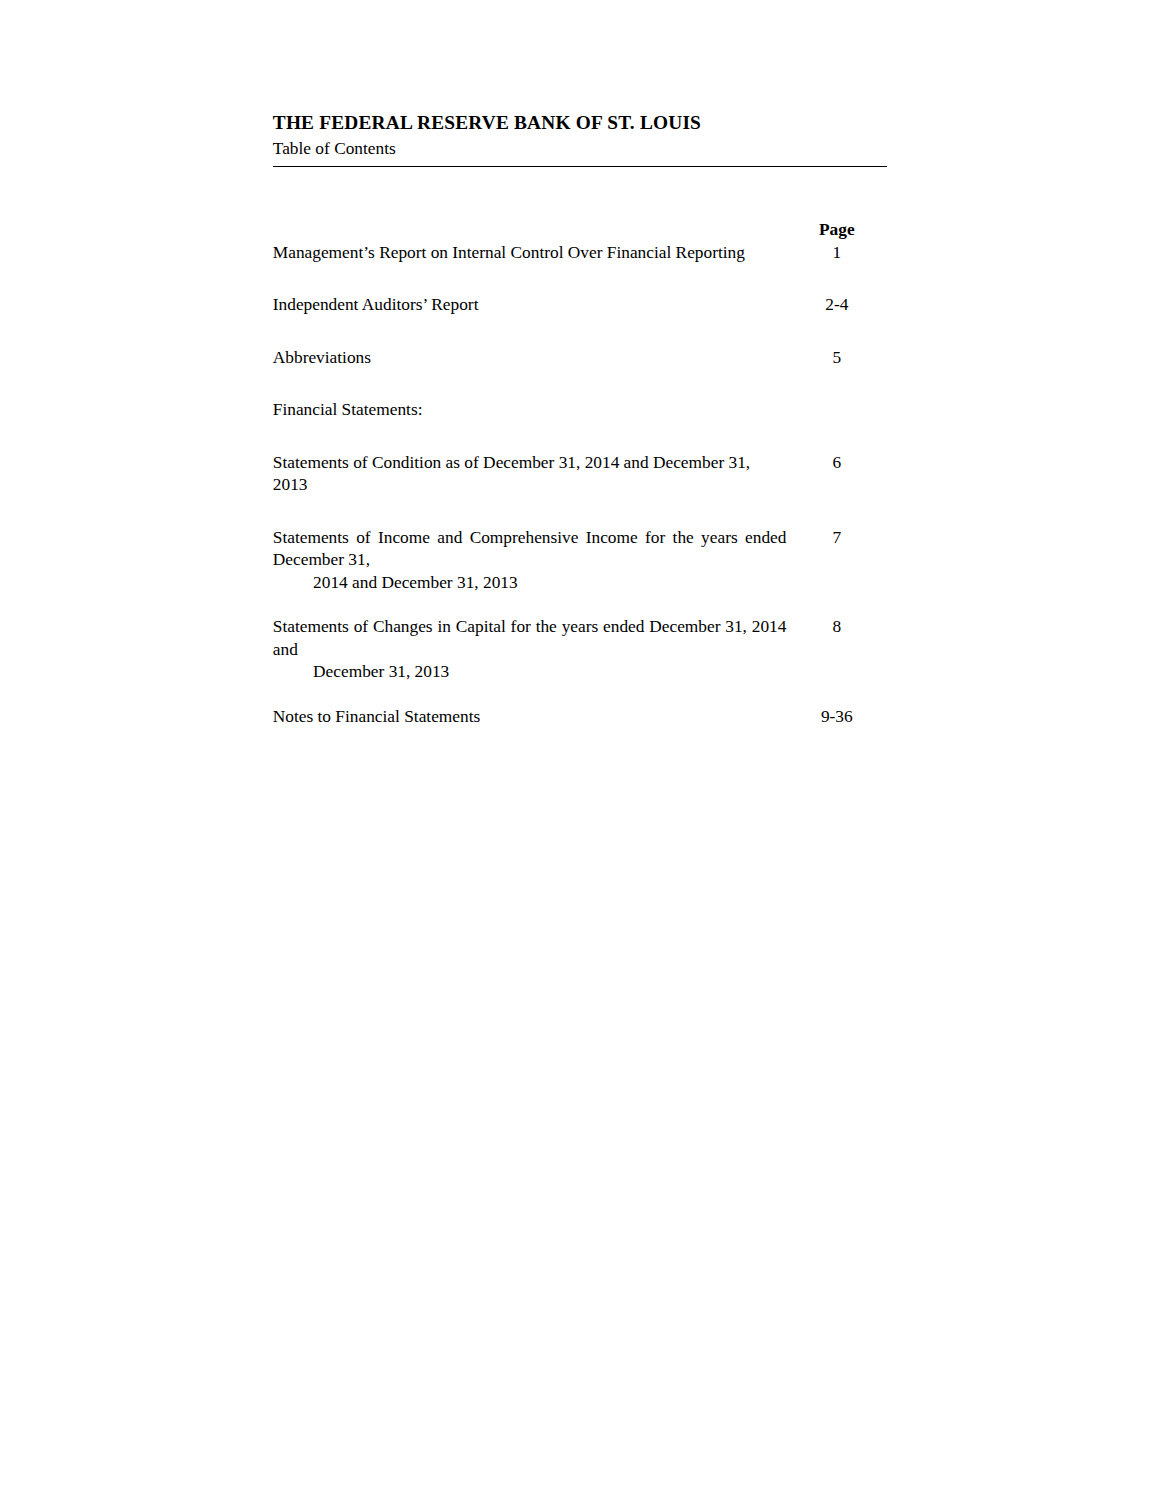THE FEDERAL RESERVE BANK OF ST. LOUIS
Table of Contents
| | Page |
| Management’s Report on Internal Control Over Financial Reporting | 1 |
| Independent Auditors’ Report | 2-4 |
| Abbreviations | 5 |
| Financial Statements: | |
| Statements of Condition as of December 31, 2014 and December 31, 2013 | 6 |
| Statements of Income and Comprehensive Income for the years ended December 31, 2014 and December 31, 2013 | 7 |
| Statements of Changes in Capital for the years ended December 31, 2014 and December 31, 2013 | 8 |
| Notes to Financial Statements | 9-36 |